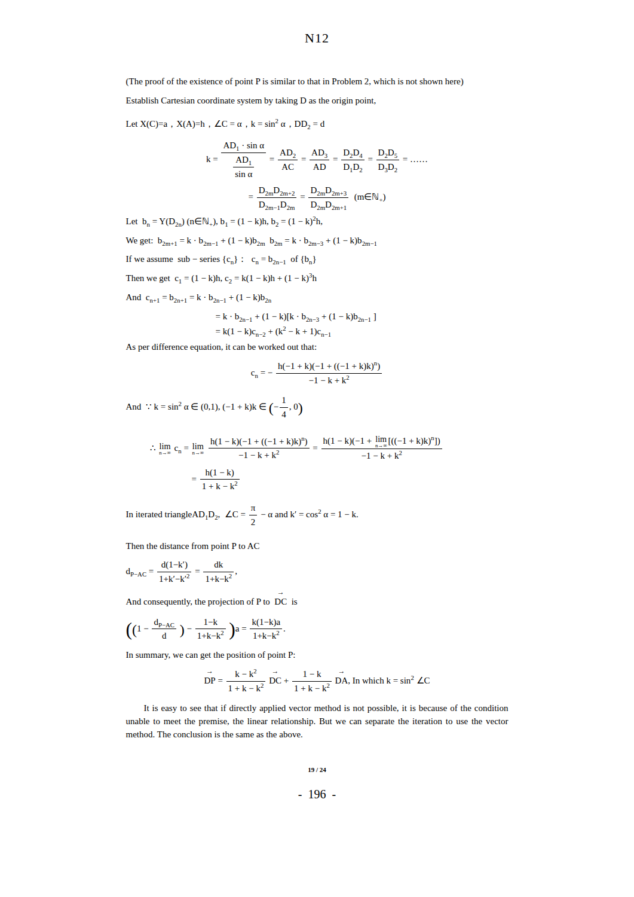N12
(The proof of the existence of point P is similar to that in Problem 2, which is not shown here)
Establish Cartesian coordinate system by taking D as the origin point,
Let X(C)=a，X(A)=h，∠C = α，k = sin2 α，DD2 = d
k = AD1 · sin α AD1 sin α = AD2 AC = AD3 AD = D2D4 D1D2 = D2D5 D3D2 = ……
= D2mD2m+2 D2m−1D2m = D2mD2m+3 D2mD2m+1 (m∈ℕ+)
Let bn = Y(D2n) (n∈ℕ+), b1 = (1 − k)h, b2 = (1 − k)2h,
We get: b2m+1 = k · b2m−1 + (1 − k)b2m b2m = k · b2m−3 + (1 − k)b2m−1
If we assume sub − series {cn}： cn = b2n−1 of {bn}
Then we get c1 = (1 − k)h, c2 = k(1 − k)h + (1 − k)3h
And cn+1 = b2n+1 = k · b2n−1 + (1 − k)b2n
= k · b2n−1 + (1 − k)[k · b2n−3 + (1 − k)b2n−1 ]
= k(1 − k)cn−2 + (k2 − k + 1)cn−1
As per difference equation, it can be worked out that:
cn = − h(−1 + k)(−1 + ((−1 + k)k)n) −1 − k + k2
And ∵ k = sin2 α ∈ (0,1), (−1 + k)k ∈ (−14, 0)
∴ lim n→∞ cn = lim n→∞ h(1 − k)(−1 + ((−1 + k)k)n) −1 − k + k2 = h(1 − k)(−1 + lim n→∞[((−1 + k)k)n]) −1 − k + k2
= h(1 − k) 1 + k − k2
In iterated triangleAD1D2, ∠C = π 2 − α and k′ = cos2 α = 1 − k.
Then the distance from point P to AC
dP−AC = d(1−k′) 1+k′−k′2 = dk 1+k−k2,
And consequently, the projection of P to DC is
((1 − dP−AC d ) − 1−k 1+k−k2 ) a = k(1−k)a 1+k−k2.
In summary, we can get the position of point P:
DP = k − k21 + k − k2 DC + 1 − k 1 + k − k2 DA, In which k = sin2 ∠C
It is easy to see that if directly applied vector method is not possible, it is because of the condition unable to meet the premise, the linear relationship. But we can separate the iteration to use the vector method. The conclusion is the same as the above.
19 / 24
- 196 -